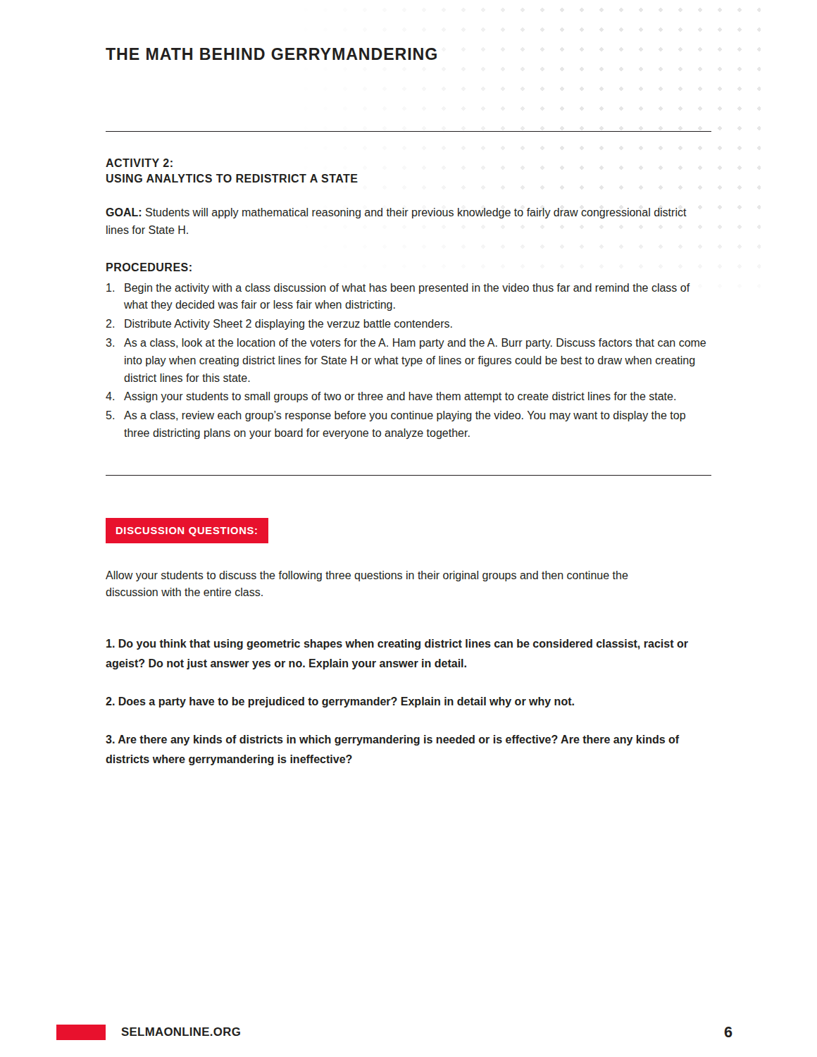The Math Behind Gerrymandering
Activity 2:
Using Analytics to Redistrict a State
GOAL: Students will apply mathematical reasoning and their previous knowledge to fairly draw congressional district lines for State H.
Procedures:
Begin the activity with a class discussion of what has been presented in the video thus far and remind the class of what they decided was fair or less fair when districting.
Distribute Activity Sheet 2 displaying the verzuz battle contenders.
As a class, look at the location of the voters for the A. Ham party and the A. Burr party. Discuss factors that can come into play when creating district lines for State H or what type of lines or figures could be best to draw when creating district lines for this state.
Assign your students to small groups of two or three and have them attempt to create district lines for the state.
As a class, review each group’s response before you continue playing the video. You may want to display the top three districting plans on your board for everyone to analyze together.
Discussion Questions:
Allow your students to discuss the following three questions in their original groups and then continue the discussion with the entire class.
1. Do you think that using geometric shapes when creating district lines can be considered classist, racist or ageist? Do not just answer yes or no. Explain your answer in detail.
2. Does a party have to be prejudiced to gerrymander? Explain in detail why or why not.
3. Are there any kinds of districts in which gerrymandering is needed or is effective? Are there any kinds of districts where gerrymandering is ineffective?
selmaonline.org
6